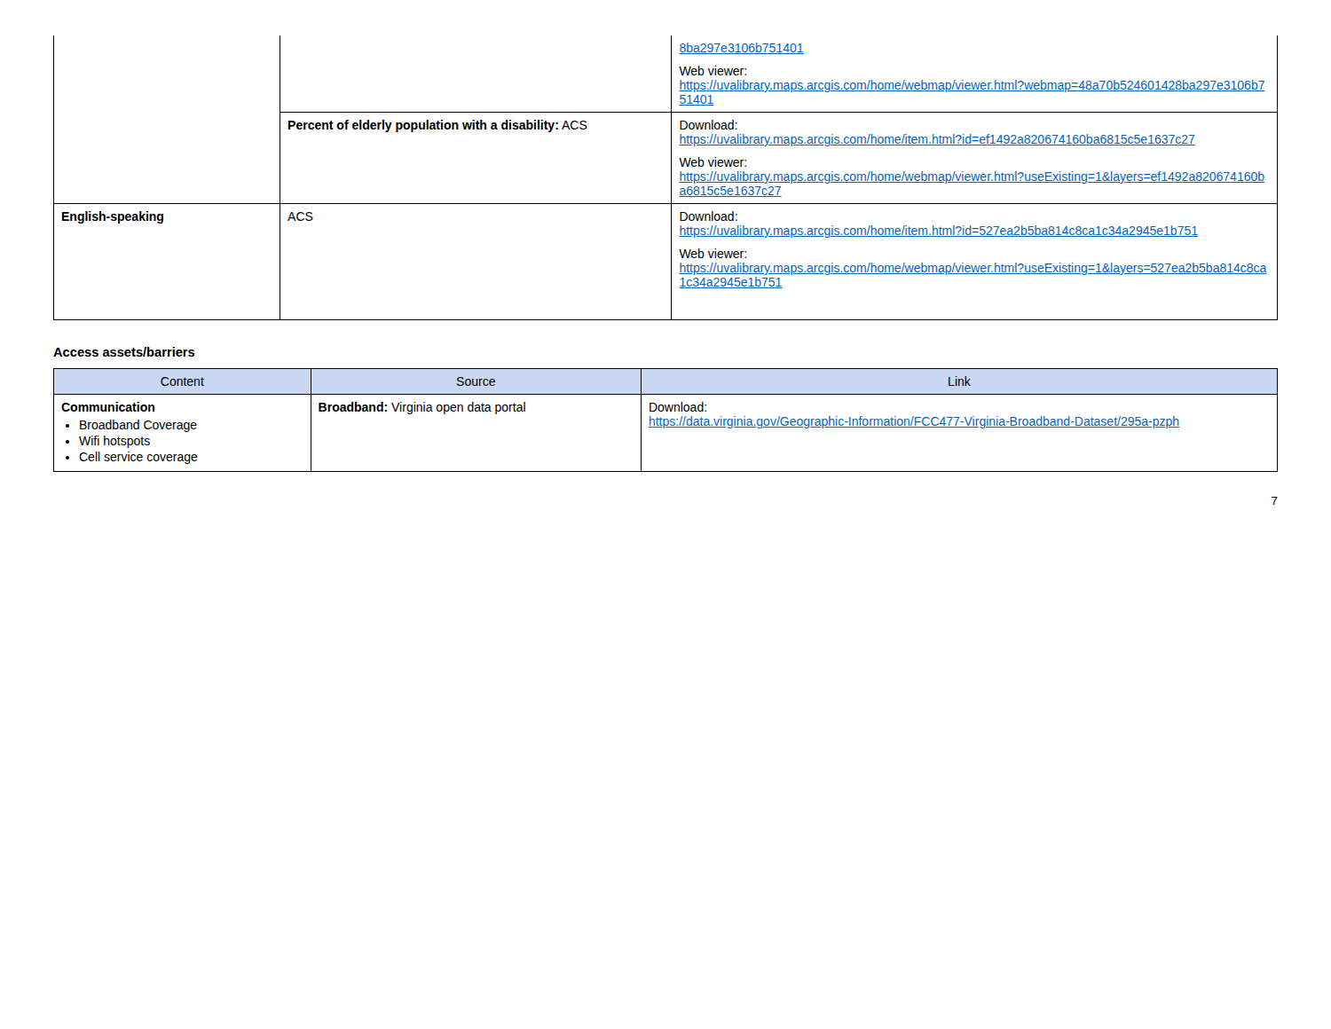| | | 8ba297e3106b751401 Web viewer: https://uvalibrary.maps.arcgis.com/home/webmap/viewer.html?webmap=48a70b524601428ba297e3106b751401 |
| Percent of elderly population with a disability: ACS | Download: https://uvalibrary.maps.arcgis.com/home/item.html?id=ef1492a820674160ba6815c5e1637c27 Web viewer: https://uvalibrary.maps.arcgis.com/home/webmap/viewer.html?useExisting=1&layers=ef1492a820674160ba6815c5e1637c27 |
| English-speaking | ACS | Download: https://uvalibrary.maps.arcgis.com/home/item.html?id=527ea2b5ba814c8ca1c34a2945e1b751 Web viewer: https://uvalibrary.maps.arcgis.com/home/webmap/viewer.html?useExisting=1&layers=527ea2b5ba814c8ca1c34a2945e1b751 |
Access assets/barriers
| Content | Source | Link |
| --- | --- | --- |
| Communication Broadband Coverage Wifi hotspots Cell service coverage | Broadband: Virginia open data portal | Download: https://data.virginia.gov/Geographic-Information/FCC477-Virginia-Broadband-Dataset/295a-pzph |
7